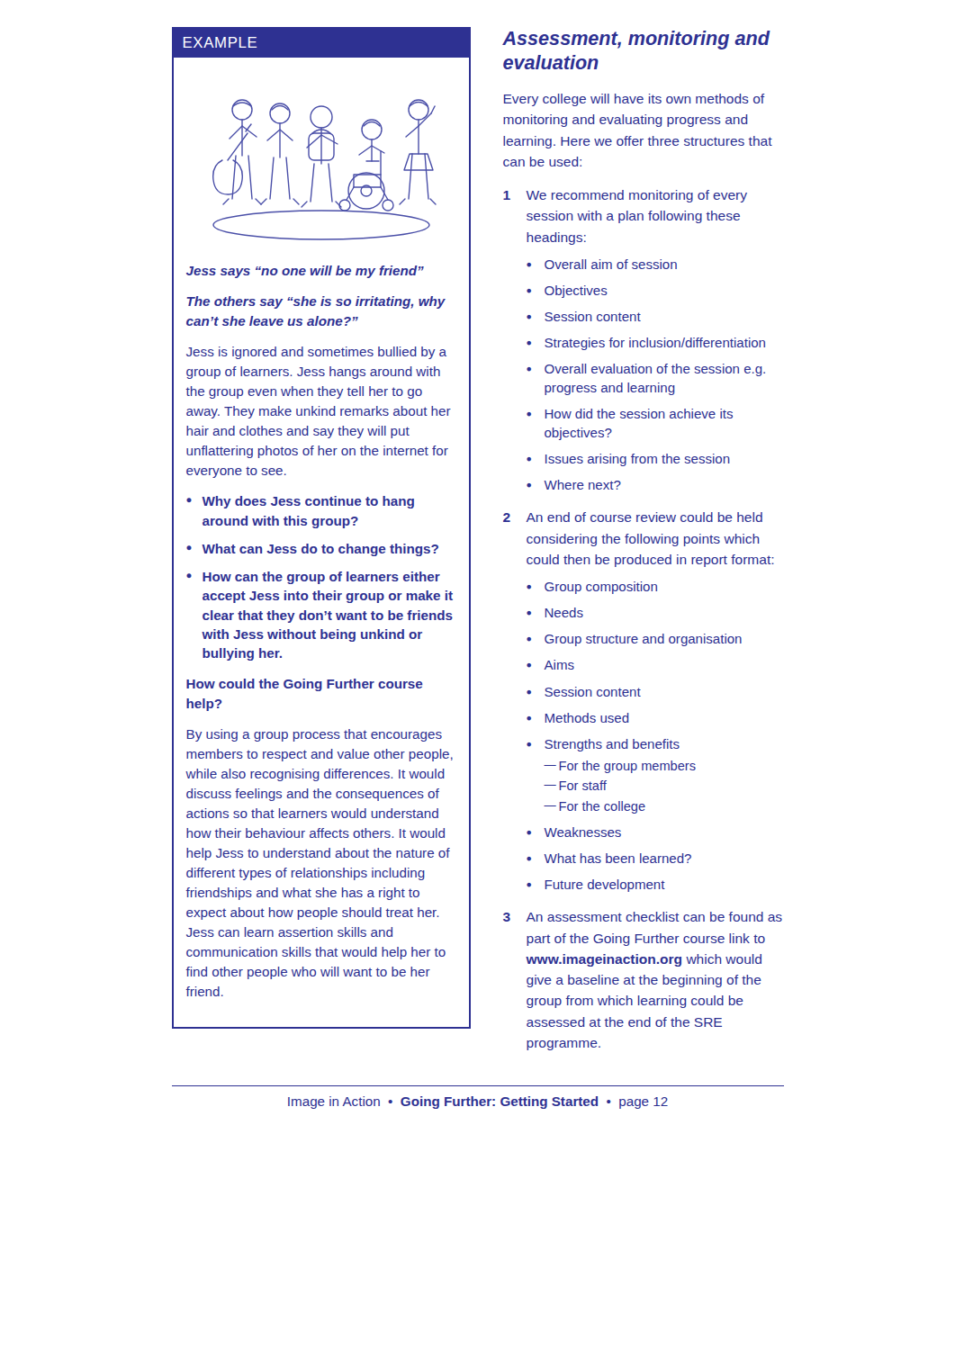EXAMPLE
Jess says “no one will be my friend”
The others say “she is so irritating, why can’t she leave us alone?”
Jess is ignored and sometimes bullied by a group of learners. Jess hangs around with the group even when they tell her to go away. They make unkind remarks about her hair and clothes and say they will put unflattering photos of her on the internet for everyone to see.
Why does Jess continue to hang around with this group?
What can Jess do to change things?
How can the group of learners either accept Jess into their group or make it clear that they don’t want to be friends with Jess without being unkind or bullying her.
How could the Going Further course help?
By using a group process that encourages members to respect and value other people, while also recognising differences. It would discuss feelings and the consequences of actions so that learners would understand how their behaviour affects others. It would help Jess to understand about the nature of different types of relationships including friendships and what she has a right to expect about how people should treat her. Jess can learn assertion skills and communication skills that would help her to find other people who will want to be her friend.
Assessment, monitoring and evaluation
Every college will have its own methods of monitoring and evaluating progress and learning. Here we offer three structures that can be used:
We recommend monitoring of every session with a plan following these headings:
Overall aim of session
Objectives
Session content
Strategies for inclusion/differentiation
Overall evaluation of the session e.g. progress and learning
How did the session achieve its objectives?
Issues arising from the session
Where next?
An end of course review could be held considering the following points which could then be produced in report format:
Group composition
Needs
Group structure and organisation
Aims
Session content
Methods used
Strengths and benefits
For the group members
For staff
For the college
Weaknesses
What has been learned?
Future development
An assessment checklist can be found as part of the Going Further course link to www.imageinaction.org which would give a baseline at the beginning of the group from which learning could be assessed at the end of the SRE programme.
Image in Action • Going Further: Getting Started • page 12